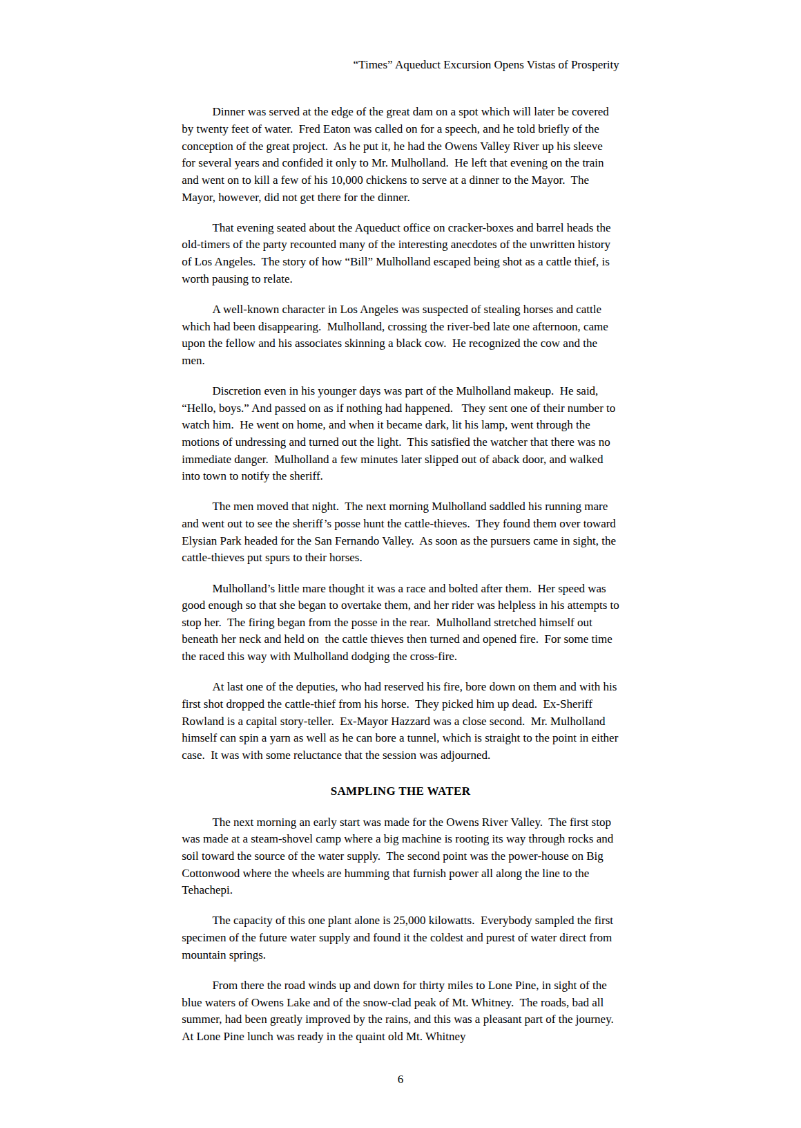“Times” Aqueduct Excursion Opens Vistas of Prosperity
Dinner was served at the edge of the great dam on a spot which will later be covered by twenty feet of water. Fred Eaton was called on for a speech, and he told briefly of the conception of the great project. As he put it, he had the Owens Valley River up his sleeve for several years and confided it only to Mr. Mulholland. He left that evening on the train and went on to kill a few of his 10,000 chickens to serve at a dinner to the Mayor. The Mayor, however, did not get there for the dinner.
That evening seated about the Aqueduct office on cracker-boxes and barrel heads the old-timers of the party recounted many of the interesting anecdotes of the unwritten history of Los Angeles. The story of how “Bill” Mulholland escaped being shot as a cattle thief, is worth pausing to relate.
A well-known character in Los Angeles was suspected of stealing horses and cattle which had been disappearing. Mulholland, crossing the river-bed late one afternoon, came upon the fellow and his associates skinning a black cow. He recognized the cow and the men.
Discretion even in his younger days was part of the Mulholland makeup. He said, “Hello, boys.” And passed on as if nothing had happened. They sent one of their number to watch him. He went on home, and when it became dark, lit his lamp, went through the motions of undressing and turned out the light. This satisfied the watcher that there was no immediate danger. Mulholland a few minutes later slipped out of aback door, and walked into town to notify the sheriff.
The men moved that night. The next morning Mulholland saddled his running mare and went out to see the sheriff’s posse hunt the cattle-thieves. They found them over toward Elysian Park headed for the San Fernando Valley. As soon as the pursuers came in sight, the cattle-thieves put spurs to their horses.
Mulholland’s little mare thought it was a race and bolted after them. Her speed was good enough so that she began to overtake them, and her rider was helpless in his attempts to stop her. The firing began from the posse in the rear. Mulholland stretched himself out beneath her neck and held on the cattle thieves then turned and opened fire. For some time the raced this way with Mulholland dodging the cross-fire.
At last one of the deputies, who had reserved his fire, bore down on them and with his first shot dropped the cattle-thief from his horse. They picked him up dead. Ex-Sheriff Rowland is a capital story-teller. Ex-Mayor Hazzard was a close second. Mr. Mulholland himself can spin a yarn as well as he can bore a tunnel, which is straight to the point in either case. It was with some reluctance that the session was adjourned.
SAMPLING THE WATER
The next morning an early start was made for the Owens River Valley. The first stop was made at a steam-shovel camp where a big machine is rooting its way through rocks and soil toward the source of the water supply. The second point was the power-house on Big Cottonwood where the wheels are humming that furnish power all along the line to the Tehachepi.
The capacity of this one plant alone is 25,000 kilowatts. Everybody sampled the first specimen of the future water supply and found it the coldest and purest of water direct from mountain springs.
From there the road winds up and down for thirty miles to Lone Pine, in sight of the blue waters of Owens Lake and of the snow-clad peak of Mt. Whitney. The roads, bad all summer, had been greatly improved by the rains, and this was a pleasant part of the journey. At Lone Pine lunch was ready in the quaint old Mt. Whitney
6